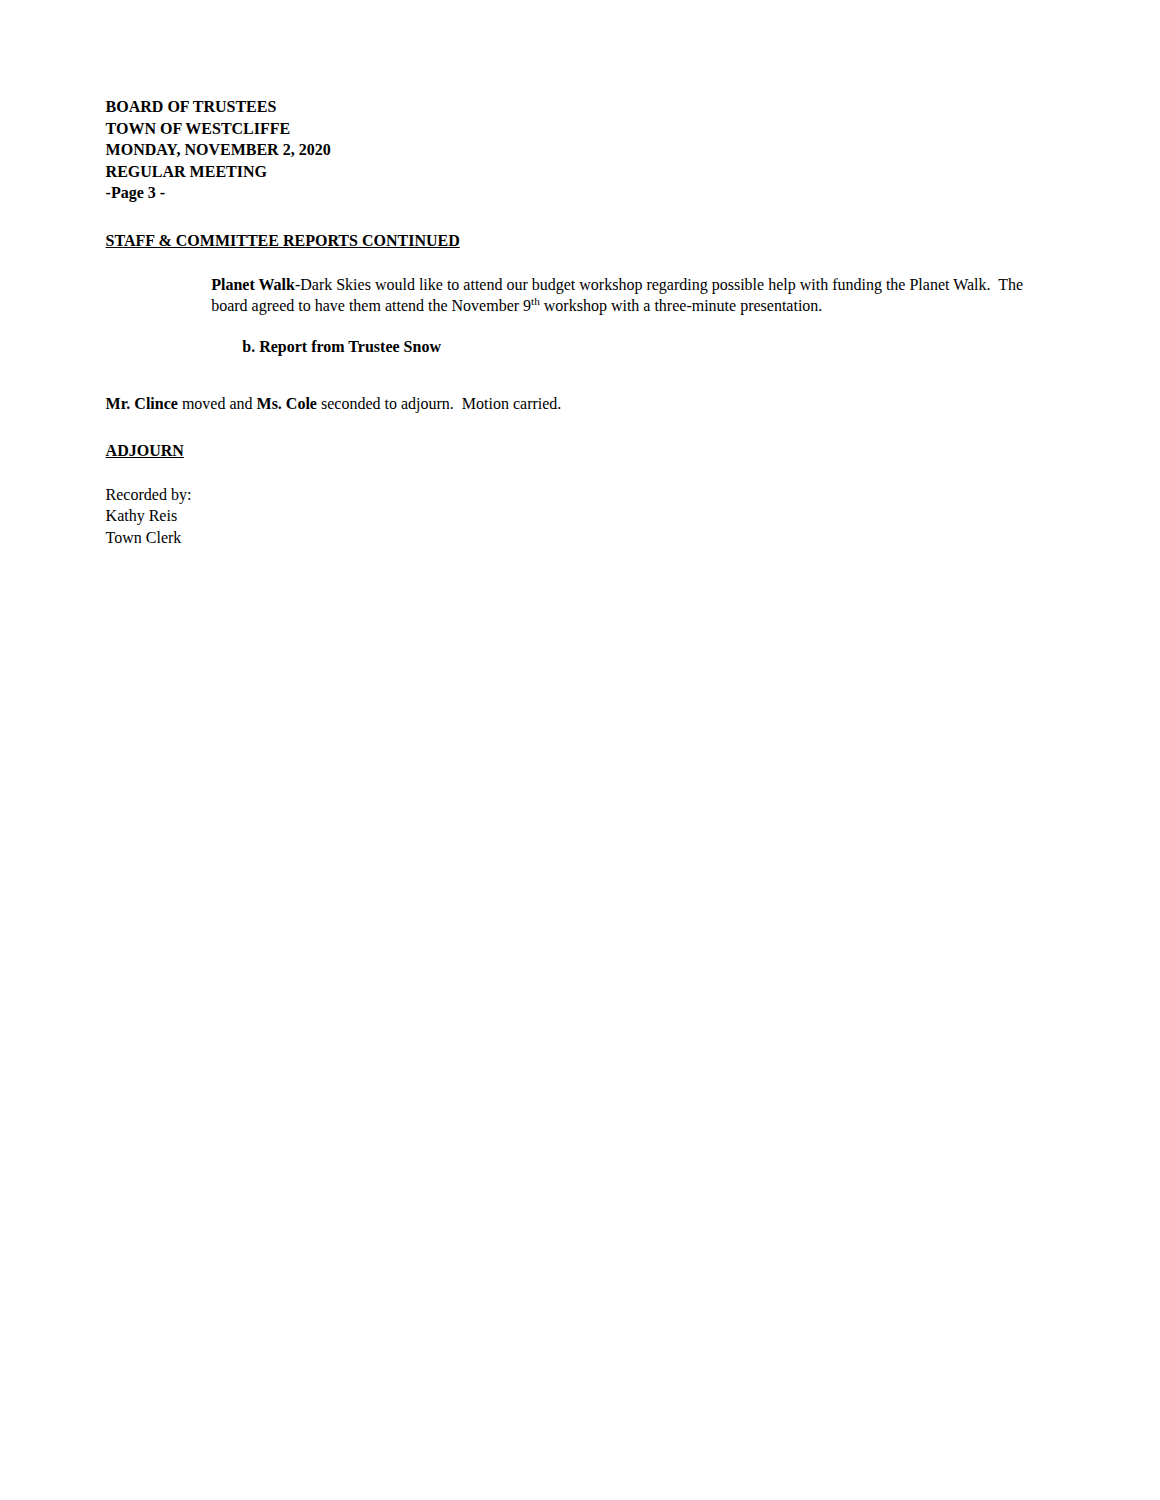BOARD OF TRUSTEES
TOWN OF WESTCLIFFE
MONDAY, NOVEMBER 2, 2020
REGULAR MEETING
-Page 3 -
STAFF & COMMITTEE REPORTS CONTINUED
Planet Walk-Dark Skies would like to attend our budget workshop regarding possible help with funding the Planet Walk. The board agreed to have them attend the November 9th workshop with a three-minute presentation.
Report from Trustee Snow
Mr. Clince moved and Ms. Cole seconded to adjourn. Motion carried.
ADJOURN
Recorded by:
Kathy Reis
Town Clerk